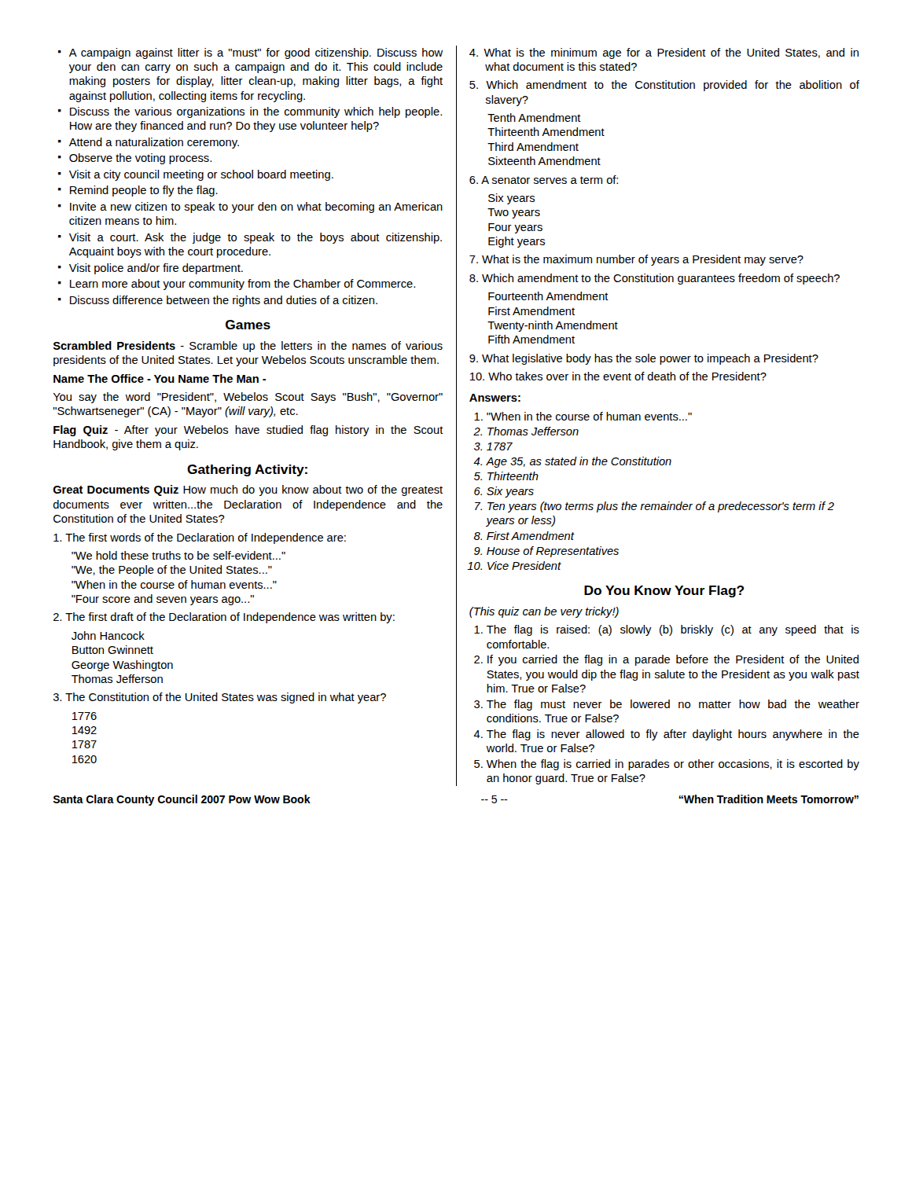A campaign against litter is a "must" for good citizenship. Discuss how your den can carry on such a campaign and do it. This could include making posters for display, litter clean-up, making litter bags, a fight against pollution, collecting items for recycling.
Discuss the various organizations in the community which help people. How are they financed and run? Do they use volunteer help?
Attend a naturalization ceremony.
Observe the voting process.
Visit a city council meeting or school board meeting.
Remind people to fly the flag.
Invite a new citizen to speak to your den on what becoming an American citizen means to him.
Visit a court. Ask the judge to speak to the boys about citizenship. Acquaint boys with the court procedure.
Visit police and/or fire department.
Learn more about your community from the Chamber of Commerce.
Discuss difference between the rights and duties of a citizen.
Games
Scrambled Presidents - Scramble up the letters in the names of various presidents of the United States. Let your Webelos Scouts unscramble them.
Name The Office - You Name The Man -
You say the word "President", Webelos Scout Says "Bush", "Governor" "Schwartseneger" (CA) - "Mayor" (will vary), etc.
Flag Quiz - After your Webelos have studied flag history in the Scout Handbook, give them a quiz.
Gathering Activity:
Great Documents Quiz How much do you know about two of the greatest documents ever written...the Declaration of Independence and the Constitution of the United States?
1. The first words of the Declaration of Independence are:
"We hold these truths to be self-evident..."
"We, the People of the United States..."
"When in the course of human events..."
"Four score and seven years ago..."
2. The first draft of the Declaration of Independence was written by:
John Hancock
Button Gwinnett
George Washington
Thomas Jefferson
3. The Constitution of the United States was signed in what year?
1776
1492
1787
1620
4. What is the minimum age for a President of the United States, and in what document is this stated?
5. Which amendment to the Constitution provided for the abolition of slavery?
Tenth Amendment
Thirteenth Amendment
Third Amendment
Sixteenth Amendment
6. A senator serves a term of:
Six years
Two years
Four years
Eight years
7. What is the maximum number of years a President may serve?
8. Which amendment to the Constitution guarantees freedom of speech?
Fourteenth Amendment
First Amendment
Twenty-ninth Amendment
Fifth Amendment
9. What legislative body has the sole power to impeach a President?
10. Who takes over in the event of death of the President?
Answers:
"When in the course of human events..."
Thomas Jefferson
1787
Age 35, as stated in the Constitution
Thirteenth
Six years
Ten years (two terms plus the remainder of a predecessor's term if 2 years or less)
First Amendment
House of Representatives
Vice President
Do You Know Your Flag?
(This quiz can be very tricky!)
The flag is raised: (a) slowly (b) briskly (c) at any speed that is comfortable.
If you carried the flag in a parade before the President of the United States, you would dip the flag in salute to the President as you walk past him. True or False?
The flag must never be lowered no matter how bad the weather conditions. True or False?
The flag is never allowed to fly after daylight hours anywhere in the world. True or False?
When the flag is carried in parades or other occasions, it is escorted by an honor guard. True or False?
Santa Clara County Council 2007 Pow Wow Book -- 5 -- “When Tradition Meets Tomorrow”